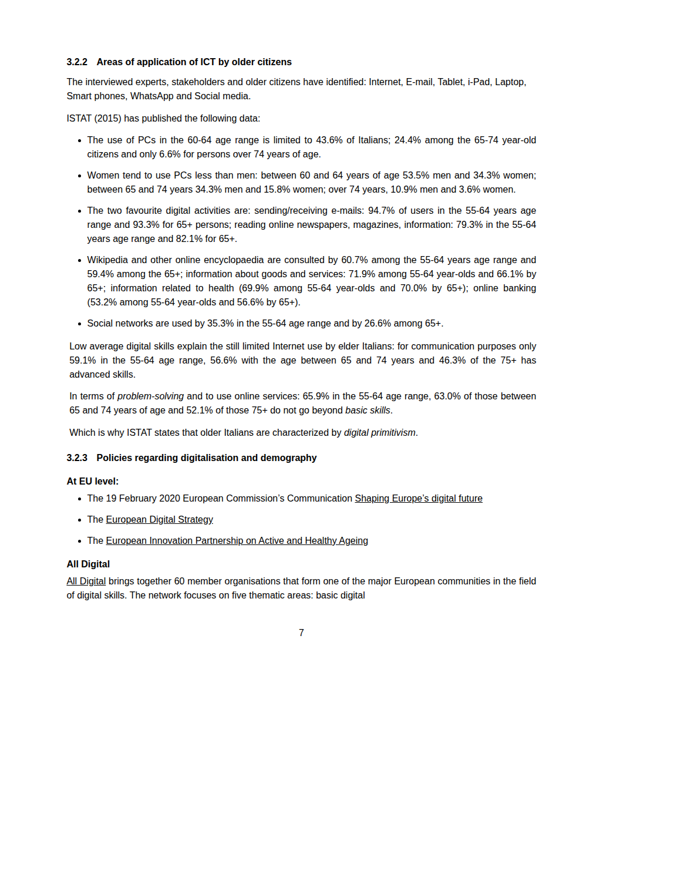3.2.2 Areas of application of ICT by older citizens
The interviewed experts, stakeholders and older citizens have identified: Internet, E-mail, Tablet, i-Pad, Laptop, Smart phones, WhatsApp and Social media.
ISTAT (2015) has published the following data:
The use of PCs in the 60-64 age range is limited to 43.6% of Italians; 24.4% among the 65-74 year-old citizens and only 6.6% for persons over 74 years of age.
Women tend to use PCs less than men: between 60 and 64 years of age 53.5% men and 34.3% women; between 65 and 74 years 34.3% men and 15.8% women; over 74 years, 10.9% men and 3.6% women.
The two favourite digital activities are: sending/receiving e-mails: 94.7% of users in the 55-64 years age range and 93.3% for 65+ persons; reading online newspapers, magazines, information: 79.3% in the 55-64 years age range and 82.1% for 65+.
Wikipedia and other online encyclopaedia are consulted by 60.7% among the 55-64 years age range and 59.4% among the 65+; information about goods and services: 71.9% among 55-64 year-olds and 66.1% by 65+; information related to health (69.9% among 55-64 year-olds and 70.0% by 65+); online banking (53.2% among 55-64 year-olds and 56.6% by 65+).
Social networks are used by 35.3% in the 55-64 age range and by 26.6% among 65+.
Low average digital skills explain the still limited Internet use by elder Italians: for communication purposes only 59.1% in the 55-64 age range, 56.6% with the age between 65 and 74 years and 46.3% of the 75+ has advanced skills.
In terms of problem-solving and to use online services: 65.9% in the 55-64 age range, 63.0% of those between 65 and 74 years of age and 52.1% of those 75+ do not go beyond basic skills.
Which is why ISTAT states that older Italians are characterized by digital primitivism.
3.2.3 Policies regarding digitalisation and demography
At EU level:
The 19 February 2020 European Commission’s Communication Shaping Europe’s digital future
The European Digital Strategy
The European Innovation Partnership on Active and Healthy Ageing
All Digital
All Digital brings together 60 member organisations that form one of the major European communities in the field of digital skills. The network focuses on five thematic areas: basic digital
7